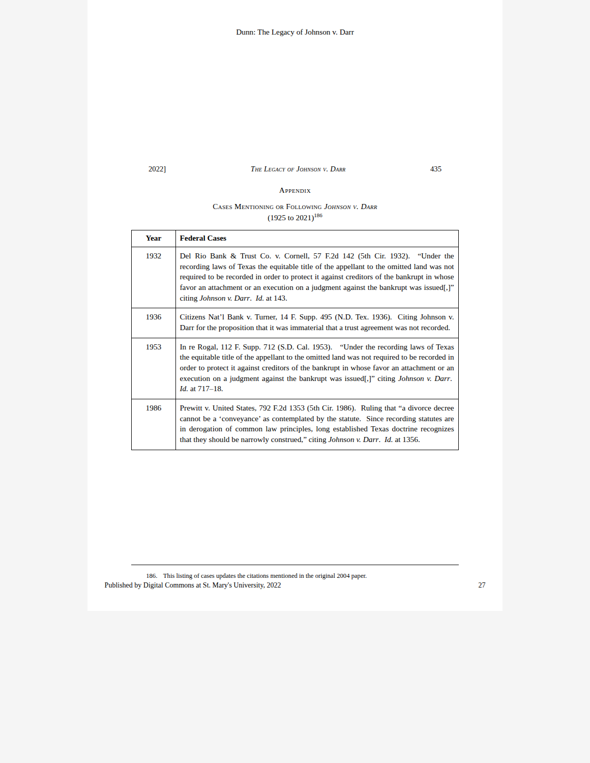Dunn: The Legacy of Johnson v. Darr
2022] The Legacy of Johnson v. Darr 435
Appendix
Cases Mentioning or Following Johnson v. Darr
(1925 to 2021)186
| Year | Federal Cases |
| --- | --- |
| 1932 | Del Rio Bank & Trust Co. v. Cornell, 57 F.2d 142 (5th Cir. 1932). “Under the recording laws of Texas the equitable title of the appellant to the omitted land was not required to be recorded in order to protect it against creditors of the bankrupt in whose favor an attachment or an execution on a judgment against the bankrupt was issued[,]” citing Johnson v. Darr . Id. at 143. |
| 1936 | Citizens Nat’l Bank v. Turner, 14 F. Supp. 495 (N.D. Tex. 1936). Citing Johnson v. Darr for the proposition that it was immaterial that a trust agreement was not recorded. |
| 1953 | In re Rogal, 112 F. Supp. 712 (S.D. Cal. 1953). “Under the recording laws of Texas the equitable title of the appellant to the omitted land was not required to be recorded in order to protect it against creditors of the bankrupt in whose favor an attachment or an execution on a judgment against the bankrupt was issued[,]” citing Johnson v. Darr . Id. at 717–18. |
| 1986 | Prewitt v. United States, 792 F.2d 1353 (5th Cir. 1986). Ruling that “a divorce decree cannot be a ‘conveyance’ as contemplated by the statute. Since recording statutes are in derogation of common law principles, long established Texas doctrine recognizes that they should be narrowly construed,” citing Johnson v. Darr . Id. at 1356. |
186. This listing of cases updates the citations mentioned in the original 2004 paper.
Published by Digital Commons at St. Mary's University, 2022 27